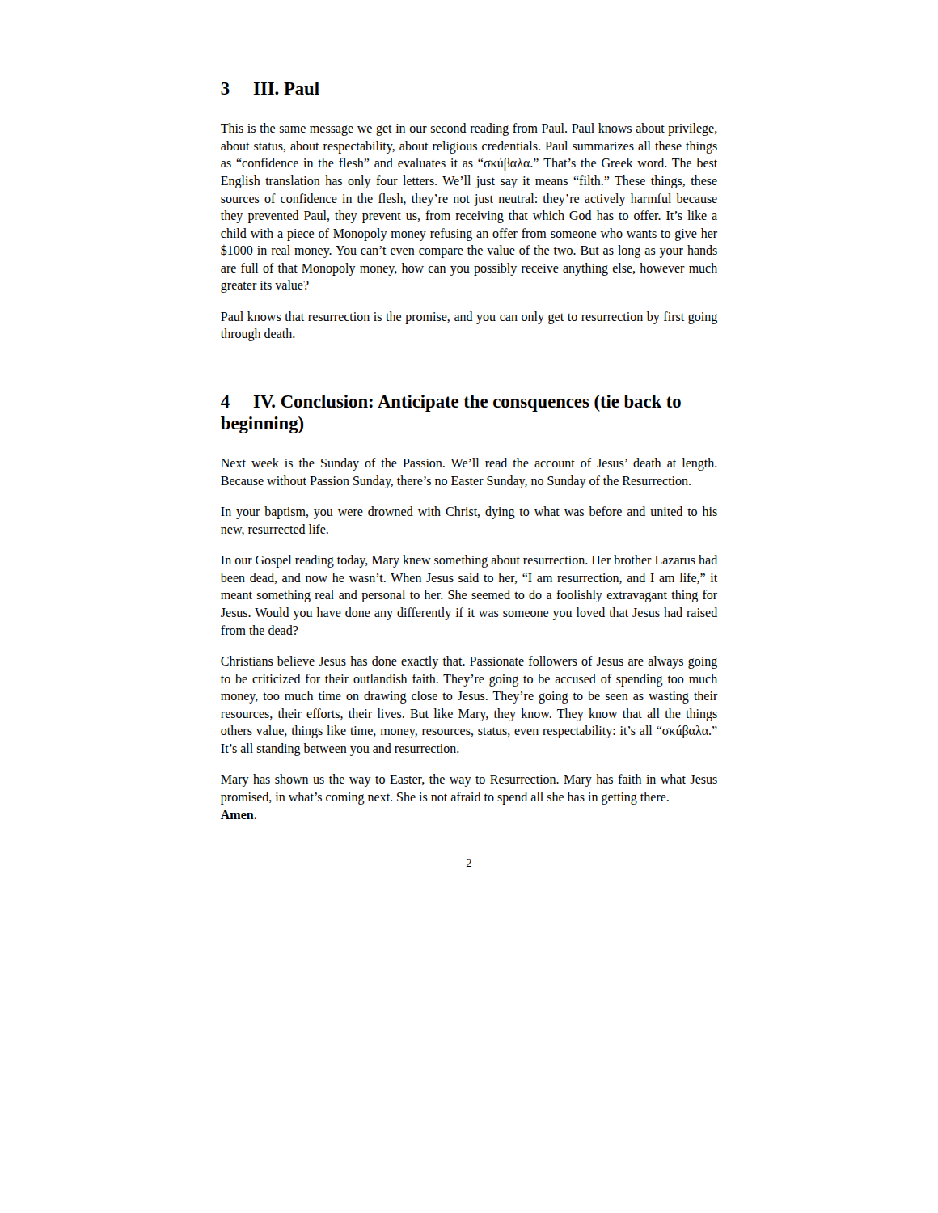3 III. Paul
This is the same message we get in our second reading from Paul. Paul knows about privilege, about status, about respectability, about religious credentials. Paul summarizes all these things as “confidence in the flesh” and evaluates it as “σκúβαλα.” That’s the Greek word. The best English translation has only four letters. We’ll just say it means “filth.” These things, these sources of confidence in the flesh, they’re not just neutral: they’re actively harmful because they prevented Paul, they prevent us, from receiving that which God has to offer. It’s like a child with a piece of Monopoly money refusing an offer from someone who wants to give her $1000 in real money. You can’t even compare the value of the two. But as long as your hands are full of that Monopoly money, how can you possibly receive anything else, however much greater its value?
Paul knows that resurrection is the promise, and you can only get to resurrection by first going through death.
4 IV. Conclusion: Anticipate the consquences (tie back to beginning)
Next week is the Sunday of the Passion. We’ll read the account of Jesus’ death at length. Because without Passion Sunday, there’s no Easter Sunday, no Sunday of the Resurrection.
In your baptism, you were drowned with Christ, dying to what was before and united to his new, resurrected life.
In our Gospel reading today, Mary knew something about resurrection. Her brother Lazarus had been dead, and now he wasn’t. When Jesus said to her, “I am resurrection, and I am life,” it meant something real and personal to her. She seemed to do a foolishly extravagant thing for Jesus. Would you have done any differently if it was someone you loved that Jesus had raised from the dead?
Christians believe Jesus has done exactly that. Passionate followers of Jesus are always going to be criticized for their outlandish faith. They’re going to be accused of spending too much money, too much time on drawing close to Jesus. They’re going to be seen as wasting their resources, their efforts, their lives. But like Mary, they know. They know that all the things others value, things like time, money, resources, status, even respectability: it’s all “σκúβαλα.” It’s all standing between you and resurrection.
Mary has shown us the way to Easter, the way to Resurrection. Mary has faith in what Jesus promised, in what’s coming next. She is not afraid to spend all she has in getting there.
Amen.
2